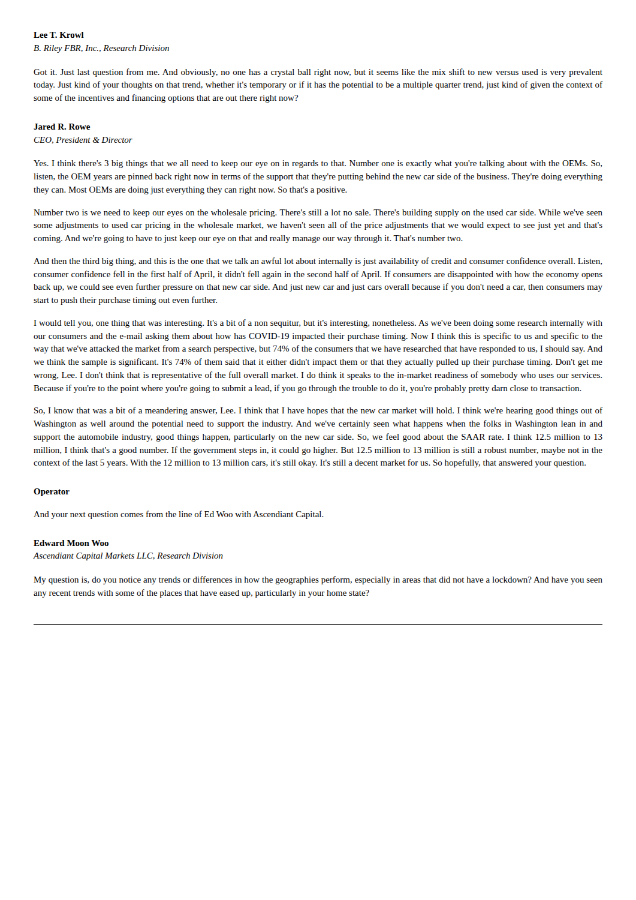Lee T. Krowl
B. Riley FBR, Inc., Research Division
Got it. Just last question from me. And obviously, no one has a crystal ball right now, but it seems like the mix shift to new versus used is very prevalent today. Just kind of your thoughts on that trend, whether it's temporary or if it has the potential to be a multiple quarter trend, just kind of given the context of some of the incentives and financing options that are out there right now?
Jared R. Rowe
CEO, President & Director
Yes. I think there's 3 big things that we all need to keep our eye on in regards to that. Number one is exactly what you're talking about with the OEMs. So, listen, the OEM years are pinned back right now in terms of the support that they're putting behind the new car side of the business. They're doing everything they can. Most OEMs are doing just everything they can right now. So that's a positive.
Number two is we need to keep our eyes on the wholesale pricing. There's still a lot no sale. There's building supply on the used car side. While we've seen some adjustments to used car pricing in the wholesale market, we haven't seen all of the price adjustments that we would expect to see just yet and that's coming. And we're going to have to just keep our eye on that and really manage our way through it. That's number two.
And then the third big thing, and this is the one that we talk an awful lot about internally is just availability of credit and consumer confidence overall. Listen, consumer confidence fell in the first half of April, it didn't fell again in the second half of April. If consumers are disappointed with how the economy opens back up, we could see even further pressure on that new car side. And just new car and just cars overall because if you don't need a car, then consumers may start to push their purchase timing out even further.
I would tell you, one thing that was interesting. It's a bit of a non sequitur, but it's interesting, nonetheless. As we've been doing some research internally with our consumers and the e-mail asking them about how has COVID-19 impacted their purchase timing. Now I think this is specific to us and specific to the way that we've attacked the market from a search perspective, but 74% of the consumers that we have researched that have responded to us, I should say. And we think the sample is significant. It's 74% of them said that it either didn't impact them or that they actually pulled up their purchase timing. Don't get me wrong, Lee. I don't think that is representative of the full overall market. I do think it speaks to the in-market readiness of somebody who uses our services. Because if you're to the point where you're going to submit a lead, if you go through the trouble to do it, you're probably pretty darn close to transaction.
So, I know that was a bit of a meandering answer, Lee. I think that I have hopes that the new car market will hold. I think we're hearing good things out of Washington as well around the potential need to support the industry. And we've certainly seen what happens when the folks in Washington lean in and support the automobile industry, good things happen, particularly on the new car side. So, we feel good about the SAAR rate. I think 12.5 million to 13 million, I think that's a good number. If the government steps in, it could go higher. But 12.5 million to 13 million is still a robust number, maybe not in the context of the last 5 years. With the 12 million to 13 million cars, it's still okay. It's still a decent market for us. So hopefully, that answered your question.
Operator
And your next question comes from the line of Ed Woo with Ascendiant Capital.
Edward Moon Woo
Ascendiant Capital Markets LLC, Research Division
My question is, do you notice any trends or differences in how the geographies perform, especially in areas that did not have a lockdown? And have you seen any recent trends with some of the places that have eased up, particularly in your home state?